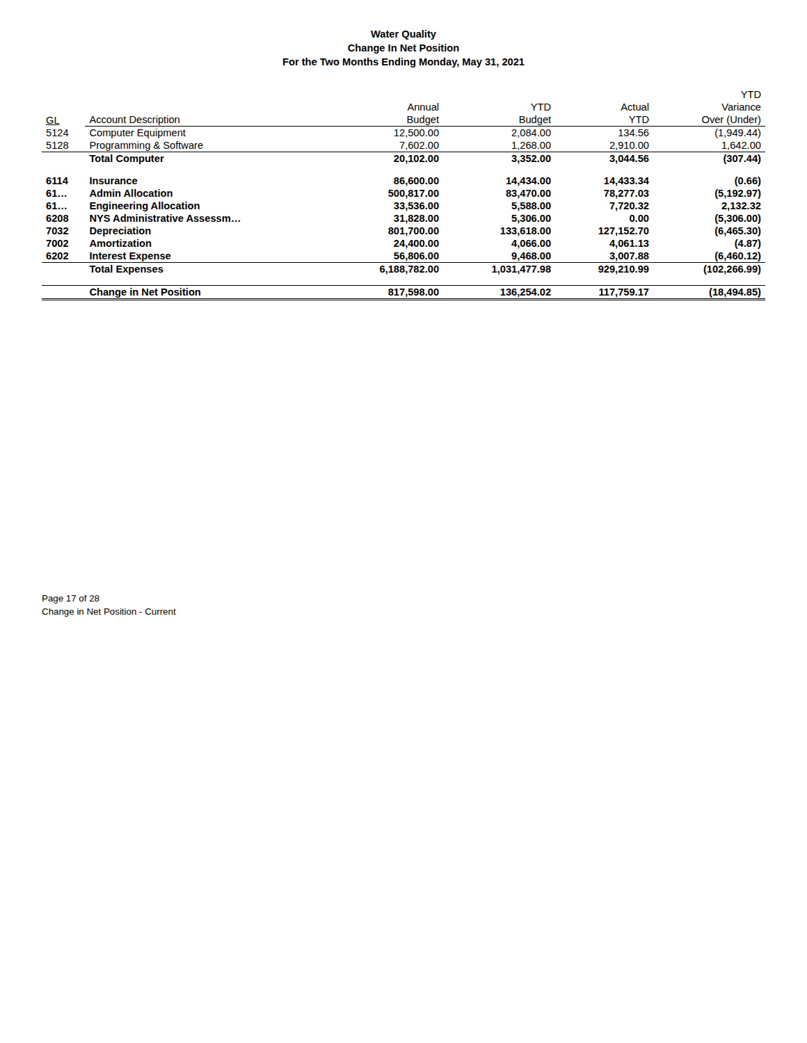Water Quality
Change In Net Position
For the Two Months Ending Monday, May 31, 2021
| | | | | | YTD |
| --- | --- | --- | --- | --- | --- |
| | | Annual | YTD | Actual | Variance |
| GL | Account Description | Budget | Budget | YTD | Over (Under) |
| 5124 | Computer Equipment | 12,500.00 | 2,084.00 | 134.56 | (1,949.44) |
| 5128 | Programming & Software | 7,602.00 | 1,268.00 | 2,910.00 | 1,642.00 |
| | Total Computer | 20,102.00 | 3,352.00 | 3,044.56 | (307.44) |
| 6114 | Insurance | 86,600.00 | 14,434.00 | 14,433.34 | (0.66) |
| 61… | Admin Allocation | 500,817.00 | 83,470.00 | 78,277.03 | (5,192.97) |
| 61… | Engineering Allocation | 33,536.00 | 5,588.00 | 7,720.32 | 2,132.32 |
| 6208 | NYS Administrative Assessm… | 31,828.00 | 5,306.00 | 0.00 | (5,306.00) |
| 7032 | Depreciation | 801,700.00 | 133,618.00 | 127,152.70 | (6,465.30) |
| 7002 | Amortization | 24,400.00 | 4,066.00 | 4,061.13 | (4.87) |
| 6202 | Interest Expense | 56,806.00 | 9,468.00 | 3,007.88 | (6,460.12) |
| | Total Expenses | 6,188,782.00 | 1,031,477.98 | 929,210.99 | (102,266.99) |
| | Change in Net Position | 817,598.00 | 136,254.02 | 117,759.17 | (18,494.85) |
Page 17 of 28
Change in Net Position - Current